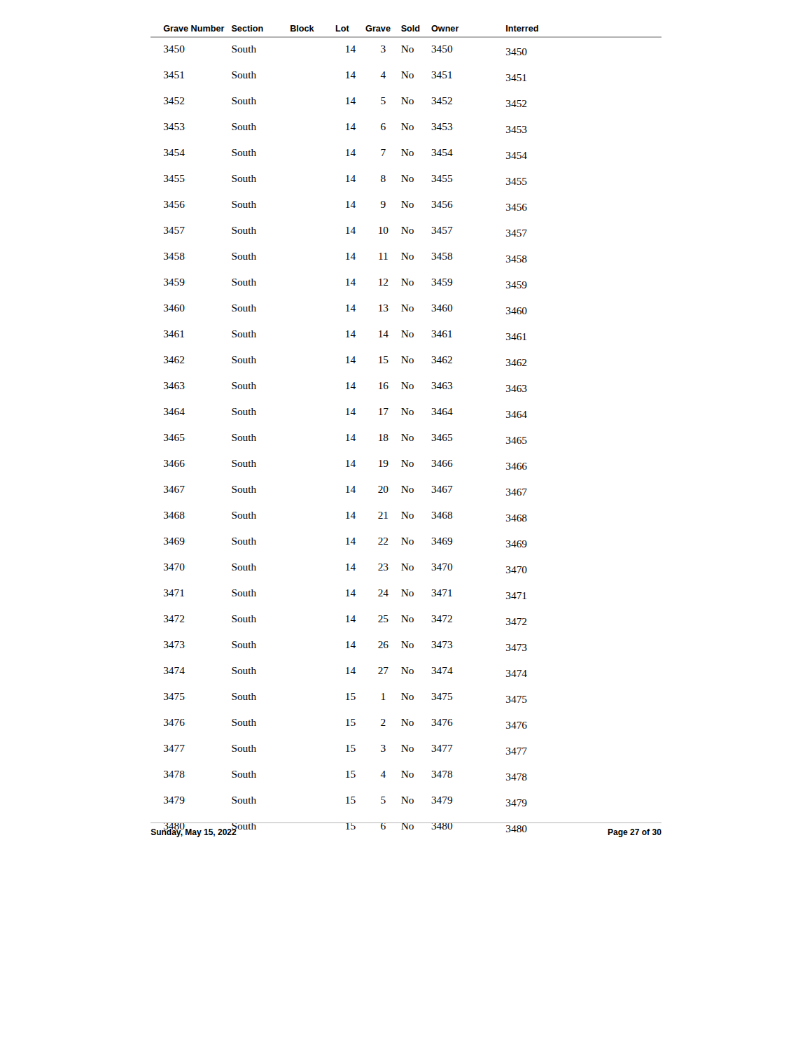| Grave Number | Section | Block | Lot | Grave | Sold | Owner | Interred |
| --- | --- | --- | --- | --- | --- | --- | --- |
| 3450 | South | | 14 | 3 | No | 3450 | 3450 |
| 3451 | South | | 14 | 4 | No | 3451 | 3451 |
| 3452 | South | | 14 | 5 | No | 3452 | 3452 |
| 3453 | South | | 14 | 6 | No | 3453 | 3453 |
| 3454 | South | | 14 | 7 | No | 3454 | 3454 |
| 3455 | South | | 14 | 8 | No | 3455 | 3455 |
| 3456 | South | | 14 | 9 | No | 3456 | 3456 |
| 3457 | South | | 14 | 10 | No | 3457 | 3457 |
| 3458 | South | | 14 | 11 | No | 3458 | 3458 |
| 3459 | South | | 14 | 12 | No | 3459 | 3459 |
| 3460 | South | | 14 | 13 | No | 3460 | 3460 |
| 3461 | South | | 14 | 14 | No | 3461 | 3461 |
| 3462 | South | | 14 | 15 | No | 3462 | 3462 |
| 3463 | South | | 14 | 16 | No | 3463 | 3463 |
| 3464 | South | | 14 | 17 | No | 3464 | 3464 |
| 3465 | South | | 14 | 18 | No | 3465 | 3465 |
| 3466 | South | | 14 | 19 | No | 3466 | 3466 |
| 3467 | South | | 14 | 20 | No | 3467 | 3467 |
| 3468 | South | | 14 | 21 | No | 3468 | 3468 |
| 3469 | South | | 14 | 22 | No | 3469 | 3469 |
| 3470 | South | | 14 | 23 | No | 3470 | 3470 |
| 3471 | South | | 14 | 24 | No | 3471 | 3471 |
| 3472 | South | | 14 | 25 | No | 3472 | 3472 |
| 3473 | South | | 14 | 26 | No | 3473 | 3473 |
| 3474 | South | | 14 | 27 | No | 3474 | 3474 |
| 3475 | South | | 15 | 1 | No | 3475 | 3475 |
| 3476 | South | | 15 | 2 | No | 3476 | 3476 |
| 3477 | South | | 15 | 3 | No | 3477 | 3477 |
| 3478 | South | | 15 | 4 | No | 3478 | 3478 |
| 3479 | South | | 15 | 5 | No | 3479 | 3479 |
| 3480 | South | | 15 | 6 | No | 3480 | 3480 |
Sunday, May 15, 2022
Page 27 of 30